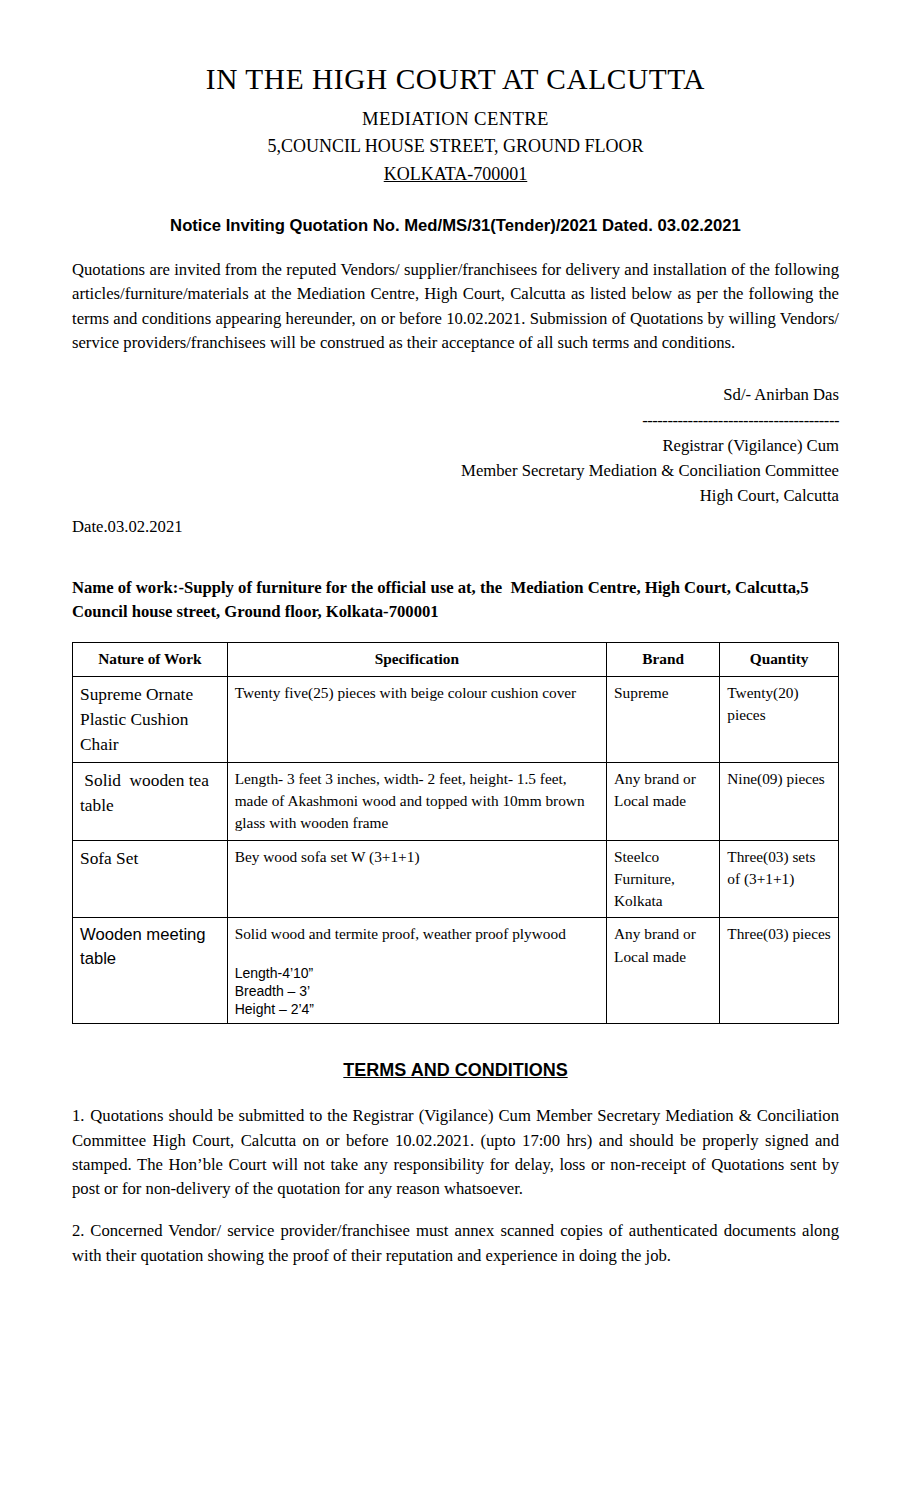In the High Court at Calcutta
MEDIATION CENTRE
5,COUNCIL HOUSE STREET, GROUND FLOOR
KOLKATA-700001
Notice Inviting Quotation No. Med/MS/31(Tender)/2021 Dated. 03.02.2021
Quotations are invited from the reputed Vendors/ supplier/franchisees for delivery and installation of the following articles/furniture/materials at the Mediation Centre, High Court, Calcutta as listed below as per the following the terms and conditions appearing hereunder, on or before 10.02.2021. Submission of Quotations by willing Vendors/ service providers/franchisees will be construed as their acceptance of all such terms and conditions.
Sd/- Anirban Das
---------------------------------------
Registrar (Vigilance) Cum
Member Secretary Mediation & Conciliation Committee
High Court, Calcutta
Date.03.02.2021
Name of work:-Supply of furniture for the official use at, the Mediation Centre, High Court, Calcutta,5 Council house street, Ground floor, Kolkata-700001
| Nature of Work | Specification | Brand | Quantity |
| --- | --- | --- | --- |
| Supreme Ornate Plastic Cushion Chair | Twenty five(25) pieces with beige colour cushion cover | Supreme | Twenty(20) pieces |
| Solid wooden tea table | Length- 3 feet 3 inches, width- 2 feet, height- 1.5 feet, made of Akashmoni wood and topped with 10mm brown glass with wooden frame | Any brand or Local made | Nine(09) pieces |
| Sofa Set | Bey wood sofa set W (3+1+1) | Steelco Furniture, Kolkata | Three(03) sets of (3+1+1) |
| Wooden meeting table | Solid wood and termite proof, weather proof plywood Length-4’10” Breadth – 3’ Height – 2’4” | Any brand or Local made | Three(03) pieces |
TERMS AND CONDITIONS
1. Quotations should be submitted to the Registrar (Vigilance) Cum Member Secretary Mediation & Conciliation Committee High Court, Calcutta on or before 10.02.2021. (upto 17:00 hrs) and should be properly signed and stamped. The Hon’ble Court will not take any responsibility for delay, loss or non-receipt of Quotations sent by post or for non-delivery of the quotation for any reason whatsoever.
2. Concerned Vendor/ service provider/franchisee must annex scanned copies of authenticated documents along with their quotation showing the proof of their reputation and experience in doing the job.